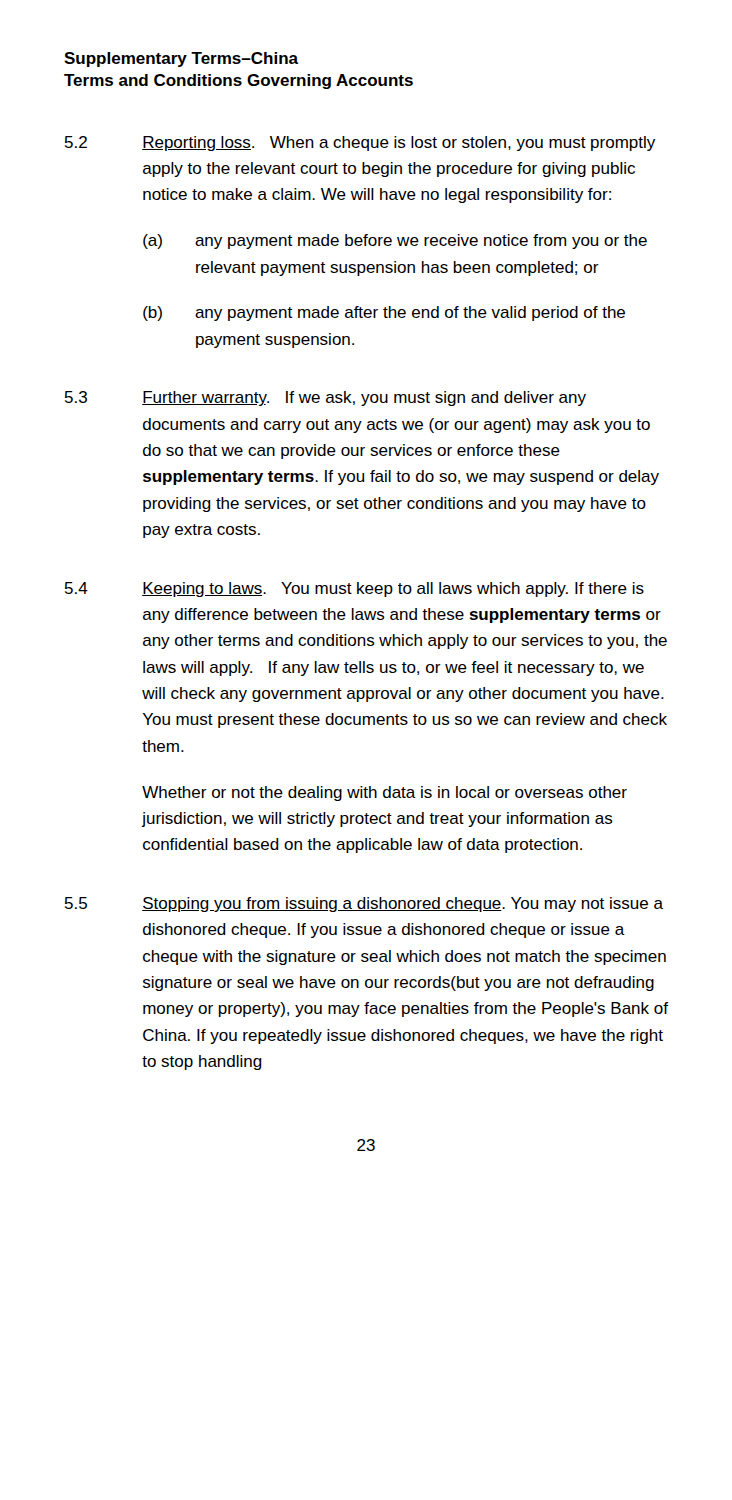Supplementary Terms–China Terms and Conditions Governing Accounts
5.2
Reporting loss. When a cheque is lost or stolen, you must promptly apply to the relevant court to begin the procedure for giving public notice to make a claim. We will have no legal responsibility for:
(a) any payment made before we receive notice from you or the relevant payment suspension has been completed; or
(b) any payment made after the end of the valid period of the payment suspension.
5.3
Further warranty. If we ask, you must sign and deliver any documents and carry out any acts we (or our agent) may ask you to do so that we can provide our services or enforce these supplementary terms. If you fail to do so, we may suspend or delay providing the services, or set other conditions and you may have to pay extra costs.
5.4
Keeping to laws. You must keep to all laws which apply. If there is any difference between the laws and these supplementary terms or any other terms and conditions which apply to our services to you, the laws will apply. If any law tells us to, or we feel it necessary to, we will check any government approval or any other document you have. You must present these documents to us so we can review and check them.
Whether or not the dealing with data is in local or overseas other jurisdiction, we will strictly protect and treat your information as confidential based on the applicable law of data protection.
5.5
Stopping you from issuing a dishonored cheque. You may not issue a dishonored cheque. If you issue a dishonored cheque or issue a cheque with the signature or seal which does not match the specimen signature or seal we have on our records(but you are not defrauding money or property), you may face penalties from the People's Bank of China. If you repeatedly issue dishonored cheques, we have the right to stop handling
23